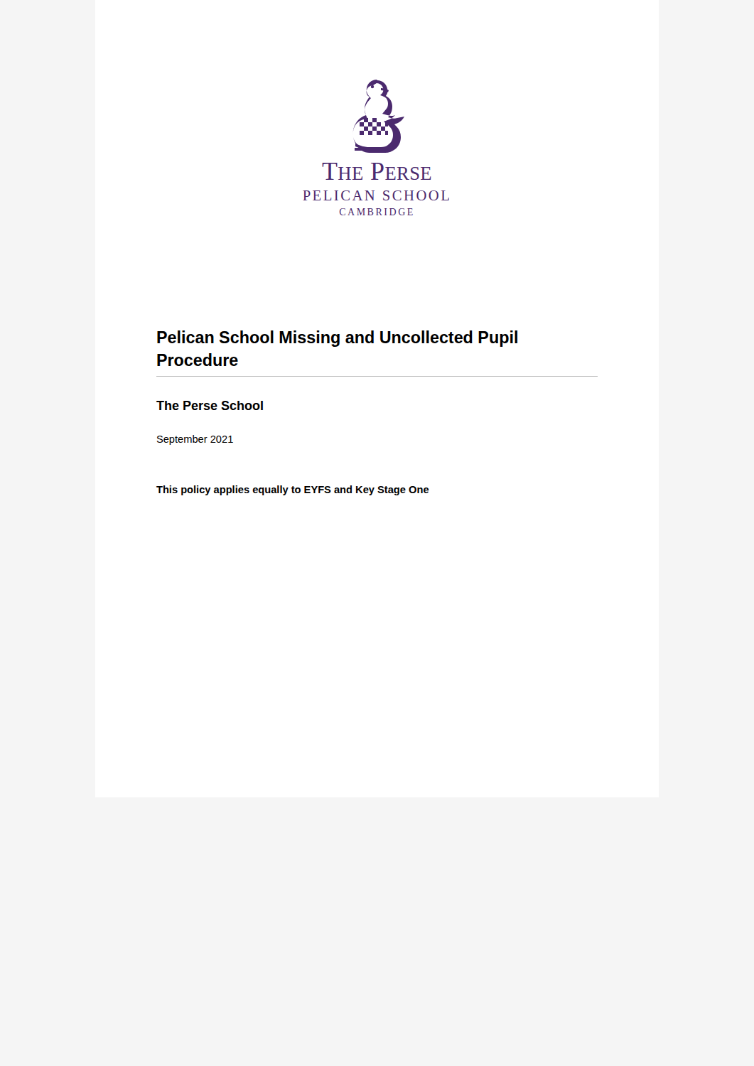THE PERSE
PELICAN SCHOOL
CAMBRIDGE
Pelican School Missing and Uncollected Pupil Procedure
The Perse School
September 2021
This policy applies equally to EYFS and Key Stage One